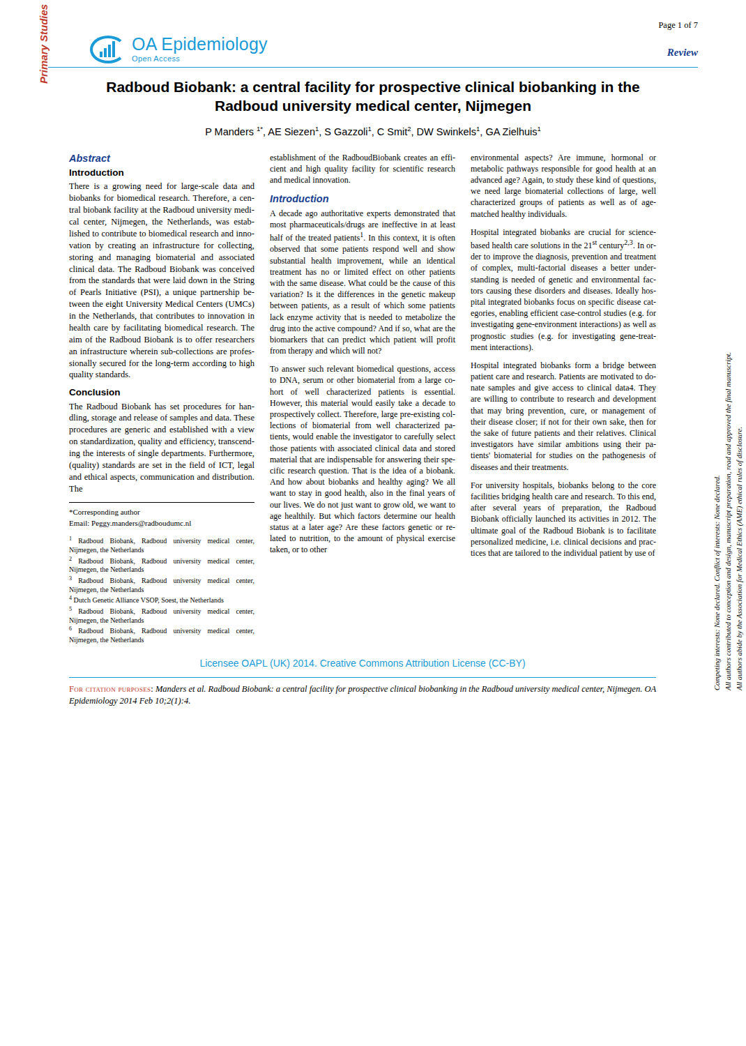Page 1 of 7
OA Epidemiology
Open Access
Review
Primary Studies
Radboud Biobank: a central facility for prospective clinical biobanking in the Radboud university medical center, Nijmegen
P Manders 1*, AE Siezen1, S Gazzoli1, C Smit2, DW Swinkels1, GA Zielhuis1
Abstract
Introduction
There is a growing need for large-scale data and biobanks for biomedical research. Therefore, a central biobank facility at the Radboud university medical center, Nijmegen, the Netherlands, was established to contribute to biomedical research and innovation by creating an infrastructure for collecting, storing and managing biomaterial and associated clinical data. The Radboud Biobank was conceived from the standards that were laid down in the String of Pearls Initiative (PSI), a unique partnership between the eight University Medical Centers (UMCs) in the Netherlands, that contributes to innovation in health care by facilitating biomedical research. The aim of the Radboud Biobank is to offer researchers an infrastructure wherein sub-collections are professionally secured for the long-term according to high quality standards.
Conclusion
The Radboud Biobank has set procedures for handling, storage and release of samples and data. These procedures are generic and established with a view on standardization, quality and efficiency, transcending the interests of single departments. Furthermore, (quality) standards are set in the field of ICT, legal and ethical aspects, communication and distribution. The
*Corresponding author
Email: Peggy.manders@radboudumc.nl
1 Radboud Biobank, Radboud university medical center, Nijmegen, the Netherlands
2 Radboud Biobank, Radboud university medical center, Nijmegen, the Netherlands
3 Radboud Biobank, Radboud university medical center, Nijmegen, the Netherlands
4 Dutch Genetic Alliance VSOP, Soest, the Netherlands
5 Radboud Biobank, Radboud university medical center, Nijmegen, the Netherlands
6 Radboud Biobank, Radboud university medical center, Nijmegen, the Netherlands
establishment of the RadboudBiobank creates an efficient and high quality facility for scientific research and medical innovation.
Introduction
A decade ago authoritative experts demonstrated that most pharmaceuticals/drugs are ineffective in at least half of the treated patients1. In this context, it is often observed that some patients respond well and show substantial health improvement, while an identical treatment has no or limited effect on other patients with the same disease. What could be the cause of this variation? Is it the differences in the genetic makeup between patients, as a result of which some patients lack enzyme activity that is needed to metabolize the drug into the active compound? And if so, what are the biomarkers that can predict which patient will profit from therapy and which will not?
To answer such relevant biomedical questions, access to DNA, serum or other biomaterial from a large cohort of well characterized patients is essential. However, this material would easily take a decade to prospectively collect. Therefore, large pre-existing collections of biomaterial from well characterized patients, would enable the investigator to carefully select those patients with associated clinical data and stored material that are indispensable for answering their specific research question. That is the idea of a biobank. And how about biobanks and healthy aging? We all want to stay in good health, also in the final years of our lives. We do not just want to grow old, we want to age healthily. But which factors determine our health status at a later age? Are these factors genetic or related to nutrition, to the amount of physical exercise taken, or to other
environmental aspects? Are immune, hormonal or metabolic pathways responsible for good health at an advanced age? Again, to study these kind of questions, we need large biomaterial collections of large, well characterized groups of patients as well as of age-matched healthy individuals.
Hospital integrated biobanks are crucial for science-based health care solutions in the 21st century2,3. In order to improve the diagnosis, prevention and treatment of complex, multi-factorial diseases a better understanding is needed of genetic and environmental factors causing these disorders and diseases. Ideally hospital integrated biobanks focus on specific disease categories, enabling efficient case-control studies (e.g. for investigating gene-environment interactions) as well as prognostic studies (e.g. for investigating gene-treatment interactions).
Hospital integrated biobanks form a bridge between patient care and research. Patients are motivated to donate samples and give access to clinical data4. They are willing to contribute to research and development that may bring prevention, cure, or management of their disease closer; if not for their own sake, then for the sake of future patients and their relatives. Clinical investigators have similar ambitions using their patients' biomaterial for studies on the pathogenesis of diseases and their treatments.
For university hospitals, biobanks belong to the core facilities bridging health care and research. To this end, after several years of preparation, the Radboud Biobank officially launched its activities in 2012. The ultimate goal of the Radboud Biobank is to facilitate personalized medicine, i.e. clinical decisions and practices that are tailored to the individual patient by use of
Competing interests: None declared. Conflict of interests: None declared.
All authors contributed to conception and design, manuscript preparation, read and approved the final manuscript.
All authors abide by the Association for Medical Ethics (AME) ethical rules of disclosure.
Licensee OAPL (UK) 2014. Creative Commons Attribution License (CC-BY)
For citation purposes: Manders et al. Radboud Biobank: a central facility for prospective clinical biobanking in the Radboud university medical center, Nijmegen. OA Epidemiology 2014 Feb 10;2(1):4.